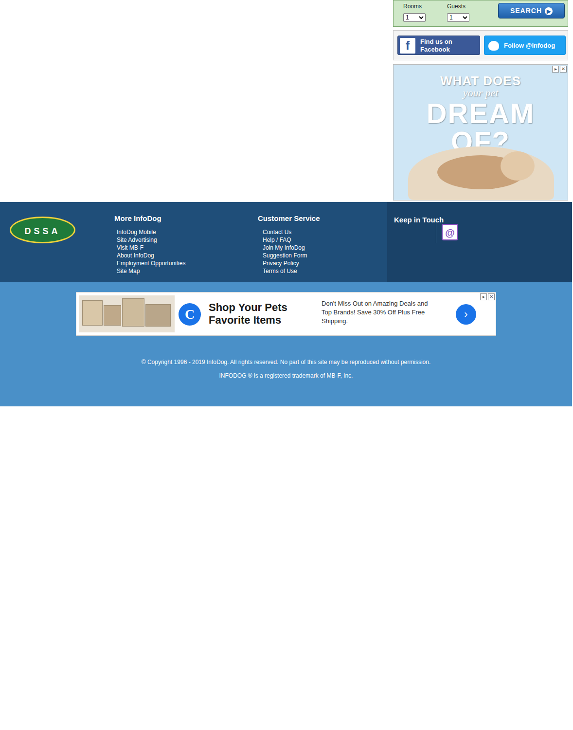Rooms
Guests
1234 1234
SEARCH▶
f Find us on
Facebook
Follow @infodog
▸✕
WHAT DOES
your pet
DREAM OF?
DSSA
More InfoDog
InfoDog Mobile
Site Advertising
Visit MB-F
About InfoDog
Employment Opportunities
Site Map
Customer Service
Contact Us
Help / FAQ
Join My InfoDog
Suggestion Form
Privacy Policy
Terms of Use
Keep in Touch
@
▸✕
C
Shop Your Pets
Favorite Items
Don't Miss Out on Amazing Deals and Top Brands! Save 30% Off Plus Free Shipping.
›
© Copyright 1996 - 2019 InfoDog. All rights reserved. No part of this site may be reproduced without permission.
INFODOG ® is a registered trademark of MB-F, Inc.